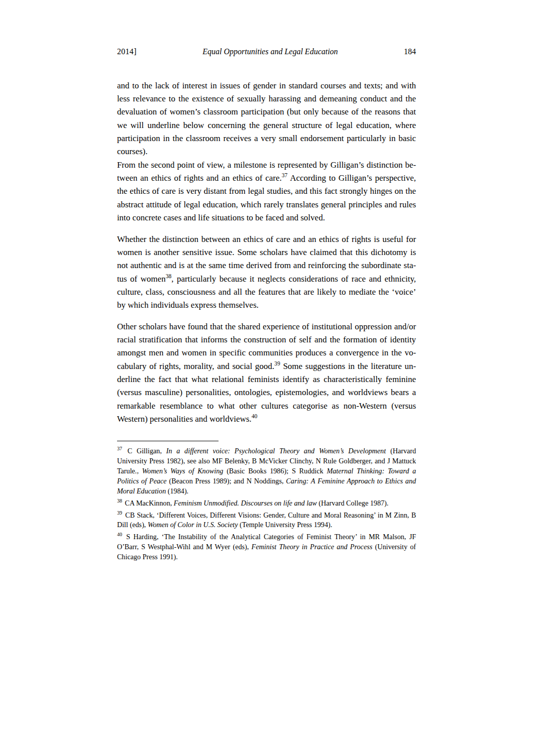2014] Equal Opportunities and Legal Education 184
and to the lack of interest in issues of gender in standard courses and texts; and with less relevance to the existence of sexually harassing and demeaning conduct and the devaluation of women’s classroom participation (but only because of the reasons that we will underline below concerning the general structure of legal education, where participation in the classroom receives a very small endorsement particularly in basic courses).
From the second point of view, a milestone is represented by Gilligan’s distinction between an ethics of rights and an ethics of care.37 According to Gilligan’s perspective, the ethics of care is very distant from legal studies, and this fact strongly hinges on the abstract attitude of legal education, which rarely translates general principles and rules into concrete cases and life situations to be faced and solved.
Whether the distinction between an ethics of care and an ethics of rights is useful for women is another sensitive issue. Some scholars have claimed that this dichotomy is not authentic and is at the same time derived from and reinforcing the subordinate status of women38, particularly because it neglects considerations of race and ethnicity, culture, class, consciousness and all the features that are likely to mediate the ‘voice’ by which individuals express themselves.
Other scholars have found that the shared experience of institutional oppression and/or racial stratification that informs the construction of self and the formation of identity amongst men and women in specific communities produces a convergence in the vocabulary of rights, morality, and social good.39 Some suggestions in the literature underline the fact that what relational feminists identify as characteristically feminine (versus masculine) personalities, ontologies, epistemologies, and worldviews bears a remarkable resemblance to what other cultures categorise as non‑Western (versus Western) personalities and worldviews.40
37 C Gilligan, In a different voice: Psychological Theory and Women’s Development (Harvard University Press 1982), see also MF Belenky, B McVicker Clinchy, N Rule Goldberger, and J Mattuck Tarule., Women’s Ways of Knowing (Basic Books 1986); S Ruddick Maternal Thinking: Toward a Politics of Peace (Beacon Press 1989); and N Noddings, Caring: A Feminine Approach to Ethics and Moral Education (1984).
38 CA MacKinnon, Feminism Unmodified. Discourses on life and law (Harvard College 1987).
39 CB Stack, ‘Different Voices, Different Visions: Gender, Culture and Moral Reasoning’ in M Zinn, B Dill (eds), Women of Color in U.S. Society (Temple University Press 1994).
40 S Harding, ‘The Instability of the Analytical Categories of Feminist Theory’ in MR Malson, JF O’Barr, S Westphal‑Wihl and M Wyer (eds), Feminist Theory in Practice and Process (University of Chicago Press 1991).